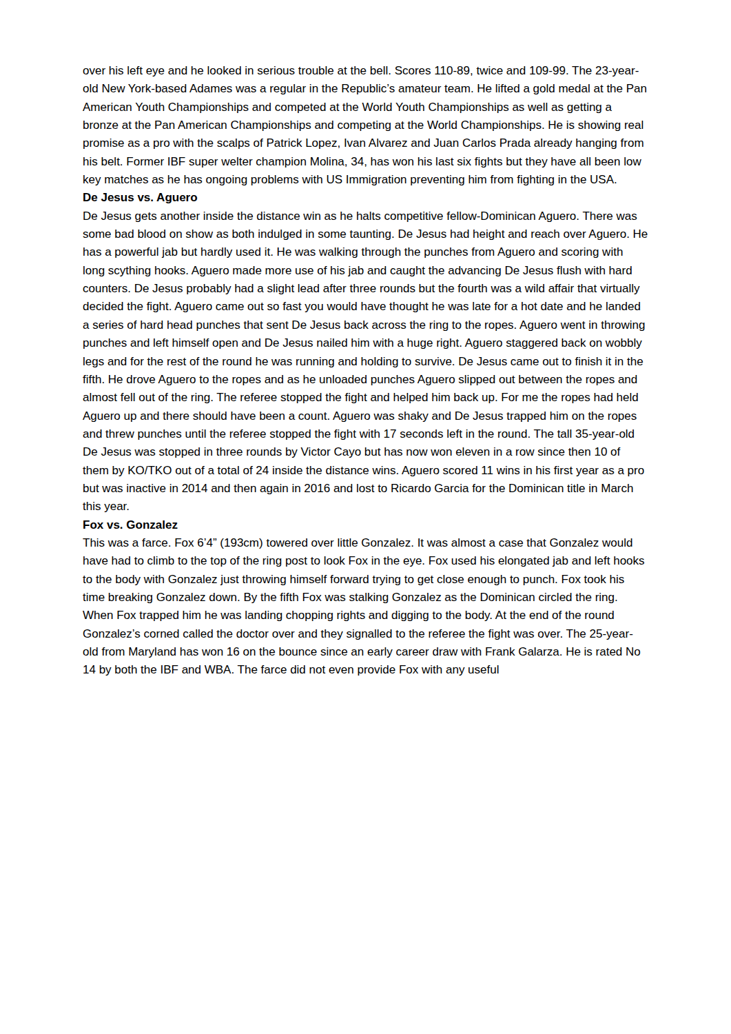over his left eye and he looked in serious trouble at the bell. Scores 110-89, twice and 109-99. The 23-year-old New York-based Adames was a regular in the Republic’s amateur team. He lifted a gold medal at the Pan American Youth Championships and competed at the World Youth Championships as well as getting a bronze at the Pan American Championships and competing at the World Championships. He is showing real promise as a pro with the scalps of Patrick Lopez, Ivan Alvarez and Juan Carlos Prada already hanging from his belt. Former IBF super welter champion Molina, 34, has won his last six fights but they have all been low key matches as he has ongoing problems with US Immigration preventing him from fighting in the USA.
De Jesus vs. Aguero
De Jesus gets another inside the distance win as he halts competitive fellow-Dominican Aguero. There was some bad blood on show as both indulged in some taunting. De Jesus had height and reach over Aguero. He has a powerful jab but hardly used it. He was walking through the punches from Aguero and scoring with long scything hooks. Aguero made more use of his jab and caught the advancing De Jesus flush with hard counters. De Jesus probably had a slight lead after three rounds but the fourth was a wild affair that virtually decided the fight. Aguero came out so fast you would have thought he was late for a hot date and he landed a series of hard head punches that sent De Jesus back across the ring to the ropes. Aguero went in throwing punches and left himself open and De Jesus nailed him with a huge right. Aguero staggered back on wobbly legs and for the rest of the round he was running and holding to survive. De Jesus came out to finish it in the fifth. He drove Aguero to the ropes and as he unloaded punches Aguero slipped out between the ropes and almost fell out of the ring. The referee stopped the fight and helped him back up. For me the ropes had held Aguero up and there should have been a count. Aguero was shaky and De Jesus trapped him on the ropes and threw punches until the referee stopped the fight with 17 seconds left in the round. The tall 35-year-old De Jesus was stopped in three rounds by Victor Cayo but has now won eleven in a row since then 10 of them by KO/TKO out of a total of 24 inside the distance wins. Aguero scored 11 wins in his first year as a pro but was inactive in 2014 and then again in 2016 and lost to Ricardo Garcia for the Dominican title in March this year.
Fox vs. Gonzalez
This was a farce. Fox 6’4” (193cm) towered over little Gonzalez. It was almost a case that Gonzalez would have had to climb to the top of the ring post to look Fox in the eye. Fox used his elongated jab and left hooks to the body with Gonzalez just throwing himself forward trying to get close enough to punch. Fox took his time breaking Gonzalez down. By the fifth Fox was stalking Gonzalez as the Dominican circled the ring. When Fox trapped him he was landing chopping rights and digging to the body. At the end of the round Gonzalez’s corned called the doctor over and they signalled to the referee the fight was over. The 25-year-old from Maryland has won 16 on the bounce since an early career draw with Frank Galarza. He is rated No 14 by both the IBF and WBA. The farce did not even provide Fox with any useful